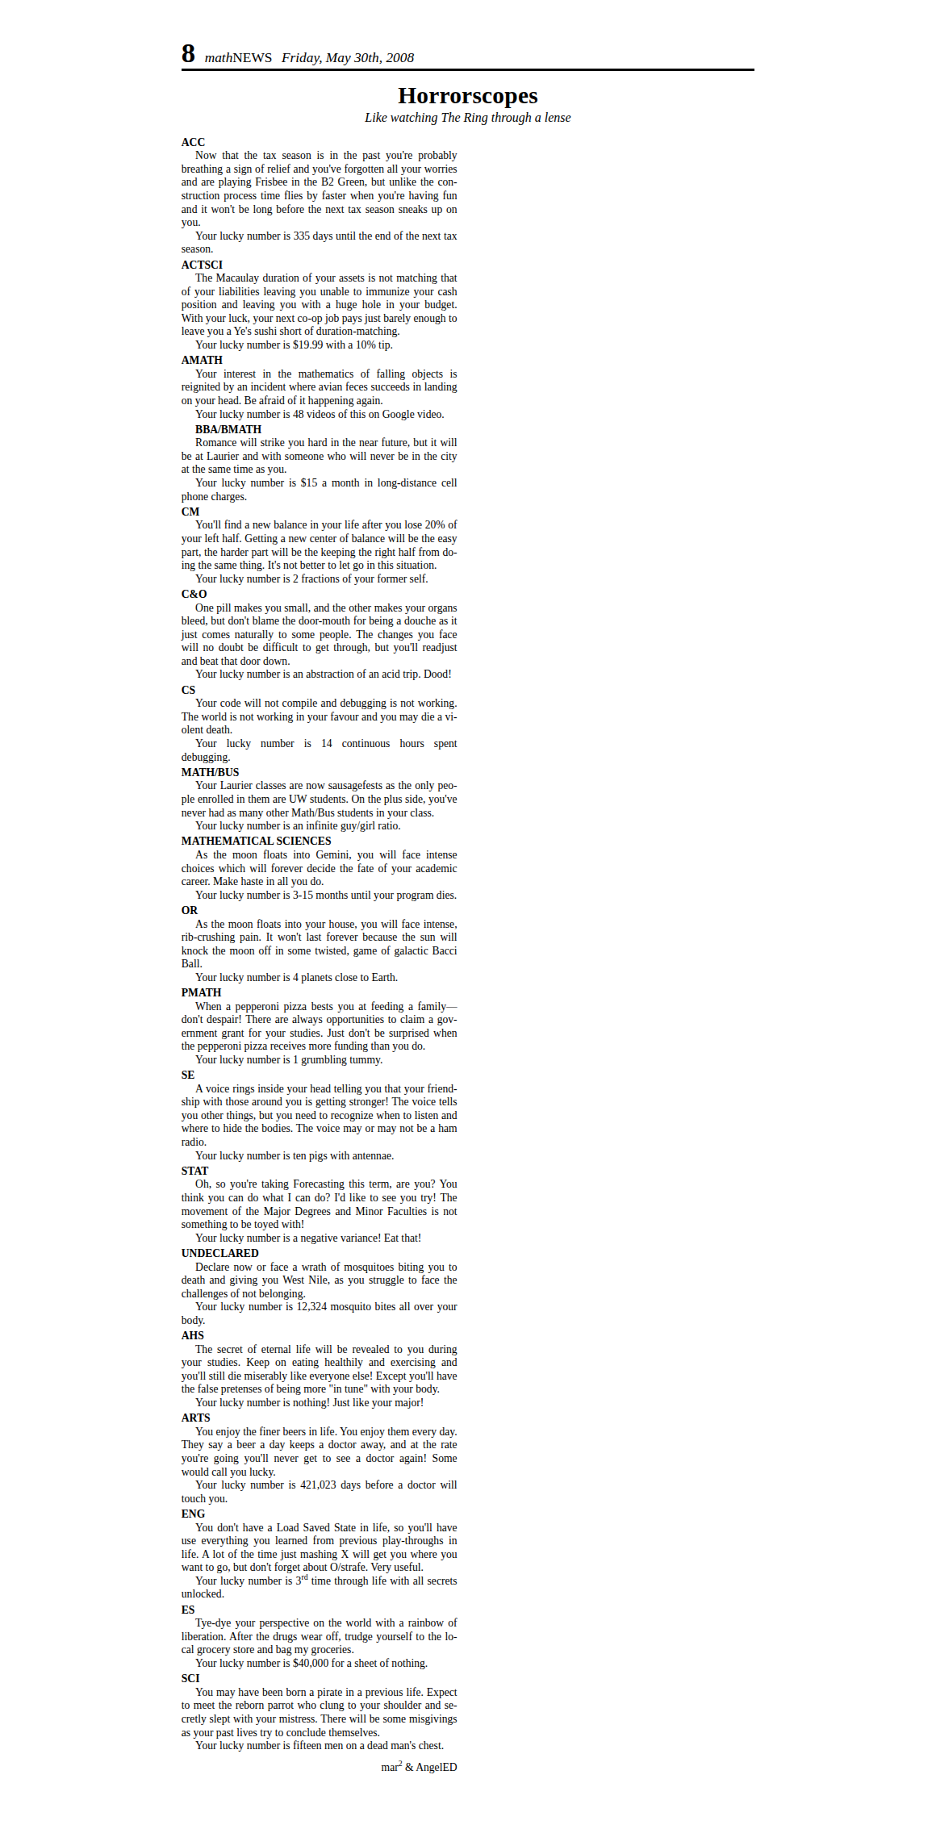8 math NEWS Friday, May 30th, 2008
Horrorscopes
Like watching The Ring through a lense
ACC
Now that the tax season is in the past you're probably breathing a sign of relief and you've forgotten all your worries and are playing Frisbee in the B2 Green, but unlike the construction process time flies by faster when you're having fun and it won't be long before the next tax season sneaks up on you.
Your lucky number is 335 days until the end of the next tax season.
ACTSCI
The Macaulay duration of your assets is not matching that of your liabilities leaving you unable to immunize your cash position and leaving you with a huge hole in your budget. With your luck, your next co-op job pays just barely enough to leave you a Ye's sushi short of duration-matching.
Your lucky number is $19.99 with a 10% tip.
AMATH
Your interest in the mathematics of falling objects is reignited by an incident where avian feces succeeds in landing on your head. Be afraid of it happening again.
Your lucky number is 48 videos of this on Google video.
BBA/BMATH
Romance will strike you hard in the near future, but it will be at Laurier and with someone who will never be in the city at the same time as you.
Your lucky number is $15 a month in long-distance cell phone charges.
CM
You'll find a new balance in your life after you lose 20% of your left half. Getting a new center of balance will be the easy part, the harder part will be the keeping the right half from doing the same thing. It's not better to let go in this situation.
Your lucky number is 2 fractions of your former self.
C&O
One pill makes you small, and the other makes your organs bleed, but don't blame the door-mouth for being a douche as it just comes naturally to some people. The changes you face will no doubt be difficult to get through, but you'll readjust and beat that door down.
Your lucky number is an abstraction of an acid trip. Dood!
CS
Your code will not compile and debugging is not working. The world is not working in your favour and you may die a violent death.
Your lucky number is 14 continuous hours spent debugging.
MATH/BUS
Your Laurier classes are now sausagefests as the only people enrolled in them are UW students. On the plus side, you've never had as many other Math/Bus students in your class.
Your lucky number is an infinite guy/girl ratio.
MATHEMATICAL SCIENCES
As the moon floats into Gemini, you will face intense choices which will forever decide the fate of your academic career. Make haste in all you do.
Your lucky number is 3-15 months until your program dies.
OR
As the moon floats into your house, you will face intense, rib-crushing pain. It won't last forever because the sun will knock the moon off in some twisted, game of galactic Bacci Ball.
Your lucky number is 4 planets close to Earth.
PMATH
When a pepperoni pizza bests you at feeding a family—don't despair! There are always opportunities to claim a government grant for your studies. Just don't be surprised when the pepperoni pizza receives more funding than you do.
Your lucky number is 1 grumbling tummy.
SE
A voice rings inside your head telling you that your friendship with those around you is getting stronger! The voice tells you other things, but you need to recognize when to listen and where to hide the bodies. The voice may or may not be a ham radio.
Your lucky number is ten pigs with antennae.
STAT
Oh, so you're taking Forecasting this term, are you? You think you can do what I can do? I'd like to see you try! The movement of the Major Degrees and Minor Faculties is not something to be toyed with!
Your lucky number is a negative variance! Eat that!
UNDECLARED
Declare now or face a wrath of mosquitoes biting you to death and giving you West Nile, as you struggle to face the challenges of not belonging.
Your lucky number is 12,324 mosquito bites all over your body.
AHS
The secret of eternal life will be revealed to you during your studies. Keep on eating healthily and exercising and you'll still die miserably like everyone else! Except you'll have the false pretenses of being more "in tune" with your body.
Your lucky number is nothing! Just like your major!
ARTS
You enjoy the finer beers in life. You enjoy them every day. They say a beer a day keeps a doctor away, and at the rate you're going you'll never get to see a doctor again! Some would call you lucky.
Your lucky number is 421,023 days before a doctor will touch you.
ENG
You don't have a Load Saved State in life, so you'll have use everything you learned from previous play-throughs in life. A lot of the time just mashing X will get you where you want to go, but don't forget about O/strafe. Very useful.
Your lucky number is 3rd time through life with all secrets unlocked.
ES
Tye-dye your perspective on the world with a rainbow of liberation. After the drugs wear off, trudge yourself to the local grocery store and bag my groceries.
Your lucky number is $40,000 for a sheet of nothing.
SCI
You may have been born a pirate in a previous life. Expect to meet the reborn parrot who clung to your shoulder and secretly slept with your mistress. There will be some misgivings as your past lives try to conclude themselves.
Your lucky number is fifteen men on a dead man's chest.
mar2 & AngelED